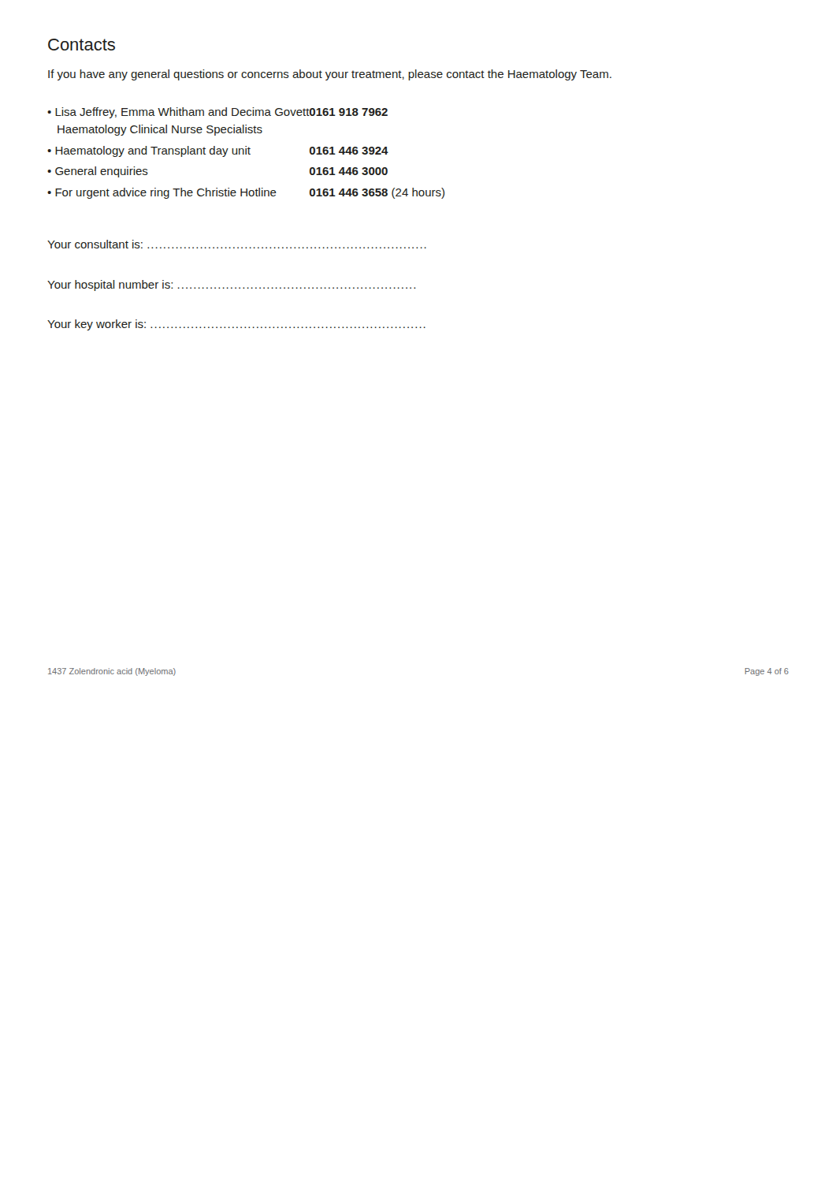Contacts
If you have any general questions or concerns about your treatment, please contact the Haematology Team.
| • Lisa Jeffrey, Emma Whitham and Decima Govett Haematology Clinical Nurse Specialists | 0161 918 7962 |
| • Haematology and Transplant day unit | 0161 446 3924 |
| • General enquiries | 0161 446 3000 |
| • For urgent advice ring The Christie Hotline | 0161 446 3658 (24 hours) |
Your consultant is: .....................................................................
Your hospital number is: ...........................................................
Your key worker is: ....................................................................
1437 Zolendronic acid (Myeloma) Page 4 of 6